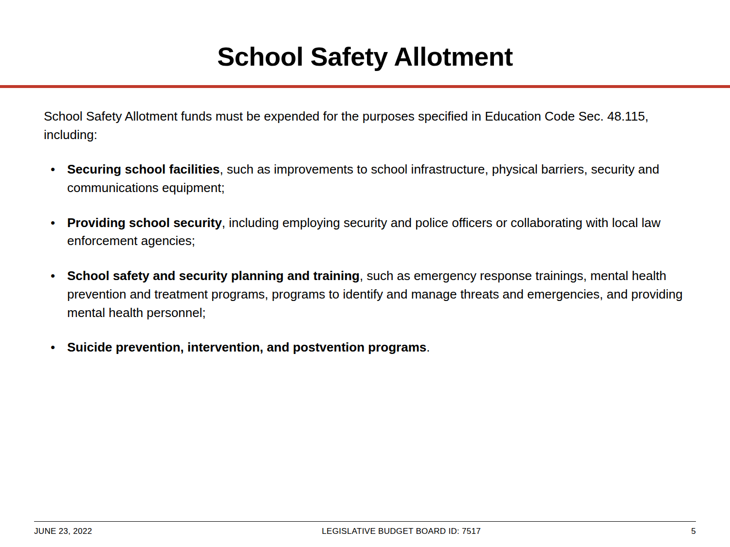School Safety Allotment
School Safety Allotment funds must be expended for the purposes specified in Education Code Sec. 48.115, including:
Securing school facilities, such as improvements to school infrastructure, physical barriers, security and communications equipment;
Providing school security, including employing security and police officers or collaborating with local law enforcement agencies;
School safety and security planning and training, such as emergency response trainings, mental health prevention and treatment programs, programs to identify and manage threats and emergencies, and providing mental health personnel;
Suicide prevention, intervention, and postvention programs.
JUNE 23, 2022 LEGISLATIVE BUDGET BOARD ID: 7517 5